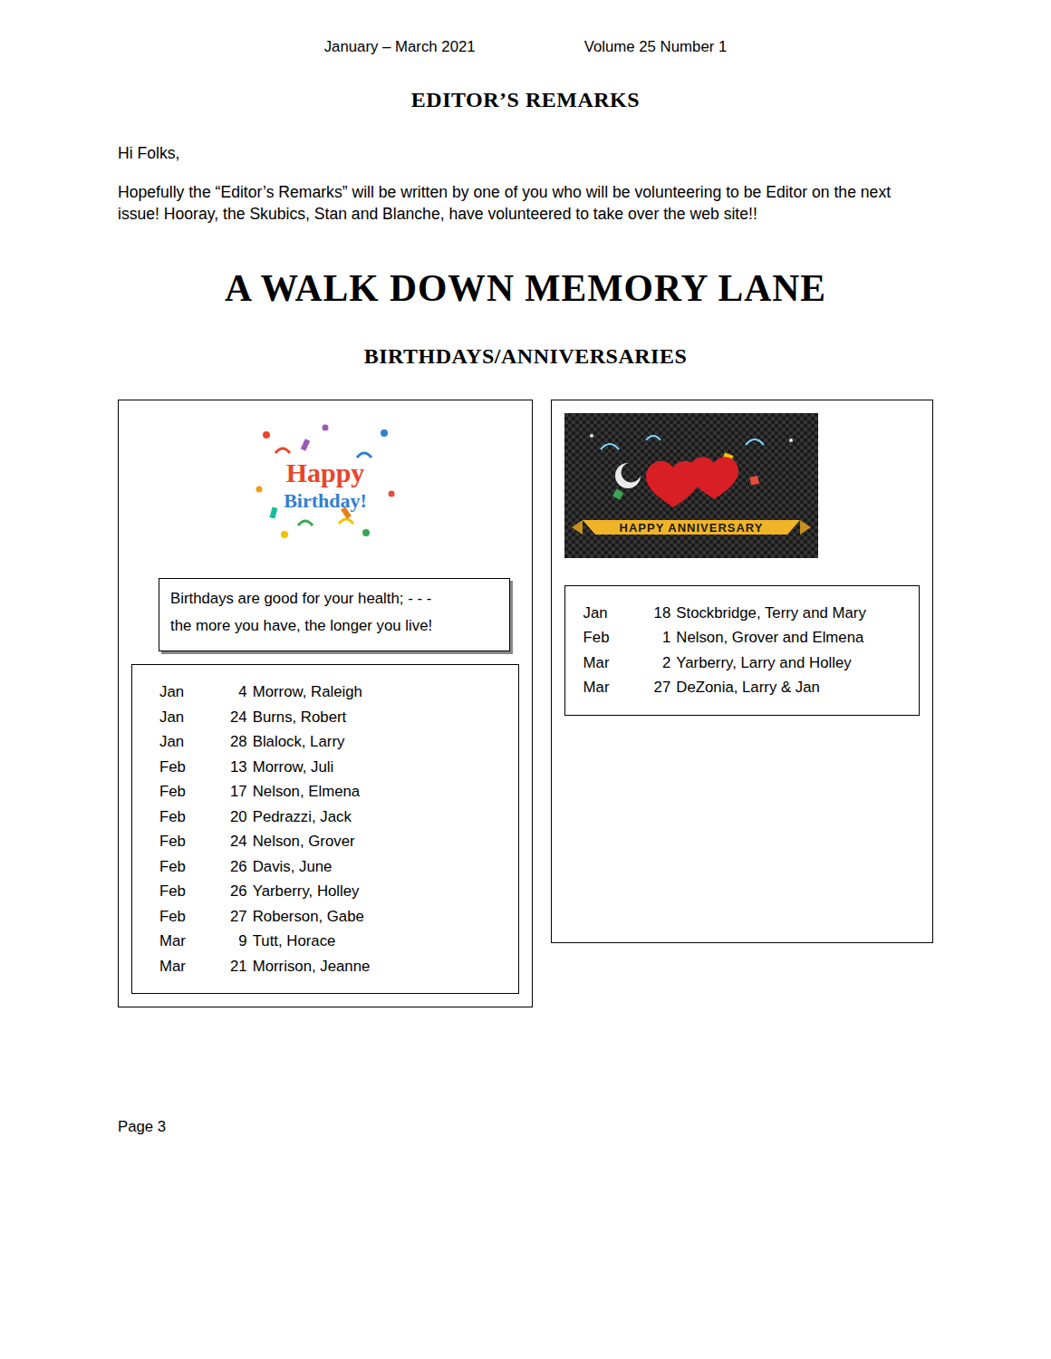January – March 2021 Volume 25 Number 1
EDITOR’S REMARKS
Hi Folks,
Hopefully the “Editor’s Remarks” will be written by one of you who will be volunteering to be Editor on the next issue! Hooray, the Skubics, Stan and Blanche, have volunteered to take over the web site!!
A WALK DOWN MEMORY LANE
BIRTHDAYS/ANNIVERSARIES
Happy Birthday!
Birthdays are good for your health; - - -
the more you have, the longer you live!
| Jan | 4 | Morrow, Raleigh |
| Jan | 24 | Burns, Robert |
| Jan | 28 | Blalock, Larry |
| Feb | 13 | Morrow, Juli |
| Feb | 17 | Nelson, Elmena |
| Feb | 20 | Pedrazzi, Jack |
| Feb | 24 | Nelson, Grover |
| Feb | 26 | Davis, June |
| Feb | 26 | Yarberry, Holley |
| Feb | 27 | Roberson, Gabe |
| Mar | 9 | Tutt, Horace |
| Mar | 21 | Morrison, Jeanne |
HAPPY ANNIVERSARY
| Jan | 18 | Stockbridge, Terry and Mary |
| Feb | 1 | Nelson, Grover and Elmena |
| Mar | 2 | Yarberry, Larry and Holley |
| Mar | 27 | DeZonia, Larry & Jan |
Page 3